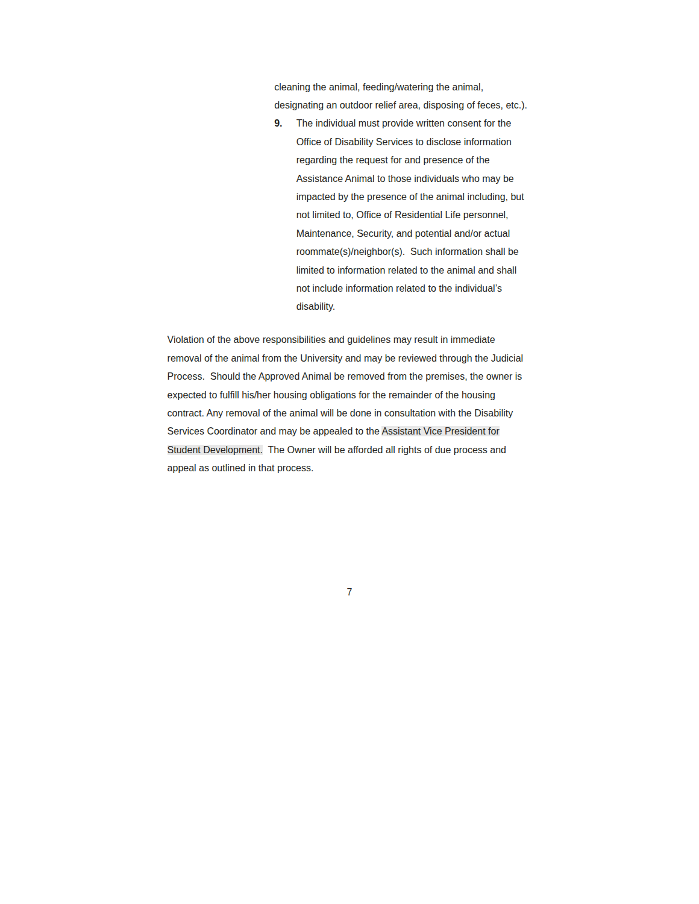cleaning the animal, feeding/watering the animal, designating an outdoor relief area, disposing of feces, etc.).
9. The individual must provide written consent for the Office of Disability Services to disclose information regarding the request for and presence of the Assistance Animal to those individuals who may be impacted by the presence of the animal including, but not limited to, Office of Residential Life personnel, Maintenance, Security, and potential and/or actual roommate(s)/neighbor(s). Such information shall be limited to information related to the animal and shall not include information related to the individual’s disability.
Violation of the above responsibilities and guidelines may result in immediate removal of the animal from the University and may be reviewed through the Judicial Process. Should the Approved Animal be removed from the premises, the owner is expected to fulfill his/her housing obligations for the remainder of the housing contract. Any removal of the animal will be done in consultation with the Disability Services Coordinator and may be appealed to the Assistant Vice President for Student Development. The Owner will be afforded all rights of due process and appeal as outlined in that process.
7